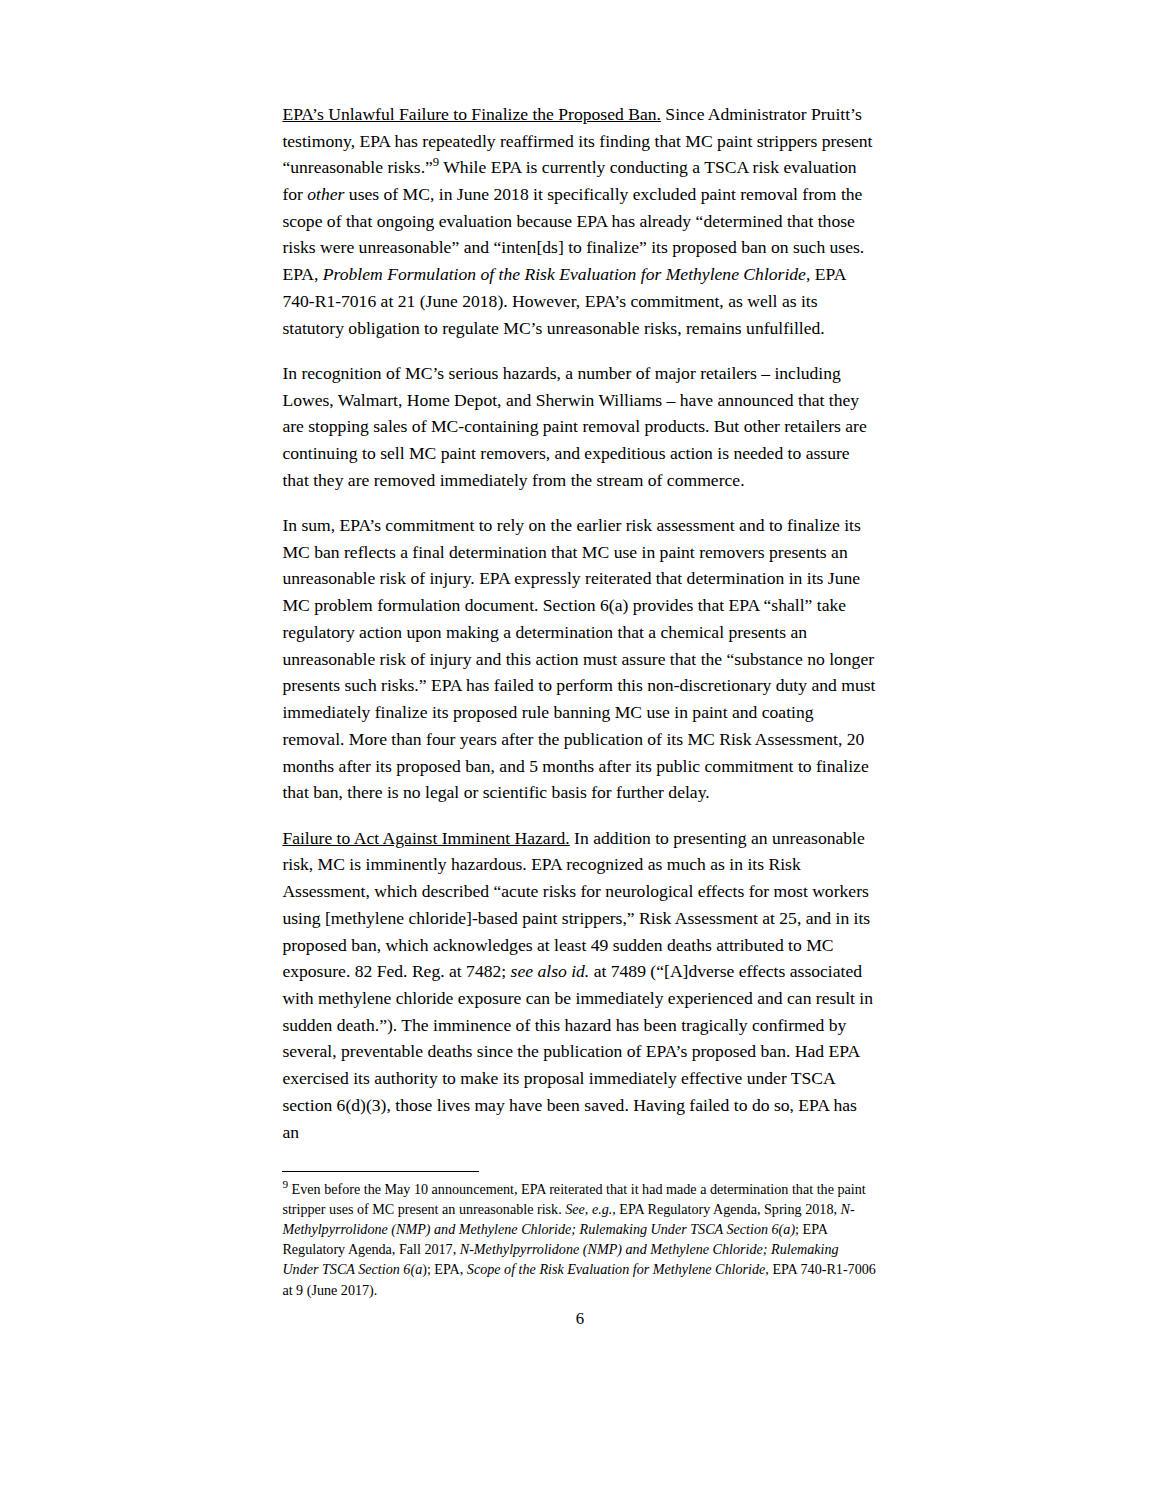EPA’s Unlawful Failure to Finalize the Proposed Ban. Since Administrator Pruitt’s testimony, EPA has repeatedly reaffirmed its finding that MC paint strippers present “unreasonable risks.”9 While EPA is currently conducting a TSCA risk evaluation for other uses of MC, in June 2018 it specifically excluded paint removal from the scope of that ongoing evaluation because EPA has already “determined that those risks were unreasonable” and “inten[ds] to finalize” its proposed ban on such uses. EPA, Problem Formulation of the Risk Evaluation for Methylene Chloride, EPA 740-R1-7016 at 21 (June 2018). However, EPA’s commitment, as well as its statutory obligation to regulate MC’s unreasonable risks, remains unfulfilled.
In recognition of MC’s serious hazards, a number of major retailers – including Lowes, Walmart, Home Depot, and Sherwin Williams – have announced that they are stopping sales of MC-containing paint removal products. But other retailers are continuing to sell MC paint removers, and expeditious action is needed to assure that they are removed immediately from the stream of commerce.
In sum, EPA’s commitment to rely on the earlier risk assessment and to finalize its MC ban reflects a final determination that MC use in paint removers presents an unreasonable risk of injury. EPA expressly reiterated that determination in its June MC problem formulation document. Section 6(a) provides that EPA “shall” take regulatory action upon making a determination that a chemical presents an unreasonable risk of injury and this action must assure that the “substance no longer presents such risks.” EPA has failed to perform this non-discretionary duty and must immediately finalize its proposed rule banning MC use in paint and coating removal. More than four years after the publication of its MC Risk Assessment, 20 months after its proposed ban, and 5 months after its public commitment to finalize that ban, there is no legal or scientific basis for further delay.
Failure to Act Against Imminent Hazard. In addition to presenting an unreasonable risk, MC is imminently hazardous. EPA recognized as much as in its Risk Assessment, which described “acute risks for neurological effects for most workers using [methylene chloride]-based paint strippers,” Risk Assessment at 25, and in its proposed ban, which acknowledges at least 49 sudden deaths attributed to MC exposure. 82 Fed. Reg. at 7482; see also id. at 7489 (“[A]dverse effects associated with methylene chloride exposure can be immediately experienced and can result in sudden death.”). The imminence of this hazard has been tragically confirmed by several, preventable deaths since the publication of EPA’s proposed ban. Had EPA exercised its authority to make its proposal immediately effective under TSCA section 6(d)(3), those lives may have been saved. Having failed to do so, EPA has an
9 Even before the May 10 announcement, EPA reiterated that it had made a determination that the paint stripper uses of MC present an unreasonable risk. See, e.g., EPA Regulatory Agenda, Spring 2018, N-Methylpyrrolidone (NMP) and Methylene Chloride; Rulemaking Under TSCA Section 6(a); EPA Regulatory Agenda, Fall 2017, N-Methylpyrrolidone (NMP) and Methylene Chloride; Rulemaking Under TSCA Section 6(a); EPA, Scope of the Risk Evaluation for Methylene Chloride, EPA 740-R1-7006 at 9 (June 2017).
6